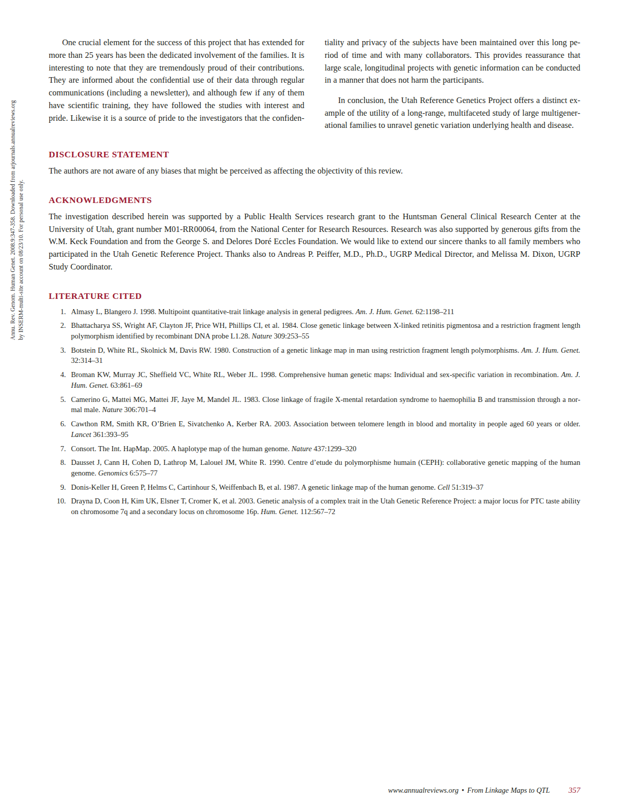Annu. Rev. Genom. Human Genet. 2008.9:347-358. Downloaded from arjournals.annualreviews.org by INSERM-multi-site account on 08/23/10. For personal use only.
One crucial element for the success of this project that has extended for more than 25 years has been the dedicated involvement of the families. It is interesting to note that they are tremendously proud of their contributions. They are informed about the confidential use of their data through regular communications (including a newsletter), and although few if any of them have scientific training, they have followed the studies with interest and pride. Likewise it is a source of pride to the investigators that the confidentiality and privacy of the subjects have been maintained over this long period of time and with many collaborators. This provides reassurance that large scale, longitudinal projects with genetic information can be conducted in a manner that does not harm the participants.
In conclusion, the Utah Reference Genetics Project offers a distinct example of the utility of a long-range, multifaceted study of large multigenerational families to unravel genetic variation underlying health and disease.
Disclosure Statement
The authors are not aware of any biases that might be perceived as affecting the objectivity of this review.
Acknowledgments
The investigation described herein was supported by a Public Health Services research grant to the Huntsman General Clinical Research Center at the University of Utah, grant number M01-RR00064, from the National Center for Research Resources. Research was also supported by generous gifts from the W.M. Keck Foundation and from the George S. and Delores Doré Eccles Foundation. We would like to extend our sincere thanks to all family members who participated in the Utah Genetic Reference Project. Thanks also to Andreas P. Peiffer, M.D., Ph.D., UGRP Medical Director, and Melissa M. Dixon, UGRP Study Coordinator.
Literature Cited
Almasy L, Blangero J. 1998. Multipoint quantitative-trait linkage analysis in general pedigrees. Am. J. Hum. Genet. 62:1198–211
Bhattacharya SS, Wright AF, Clayton JF, Price WH, Phillips CI, et al. 1984. Close genetic linkage between X-linked retinitis pigmentosa and a restriction fragment length polymorphism identified by recombinant DNA probe L1.28. Nature 309:253–55
Botstein D, White RL, Skolnick M, Davis RW. 1980. Construction of a genetic linkage map in man using restriction fragment length polymorphisms. Am. J. Hum. Genet. 32:314–31
Broman KW, Murray JC, Sheffield VC, White RL, Weber JL. 1998. Comprehensive human genetic maps: Individual and sex-specific variation in recombination. Am. J. Hum. Genet. 63:861–69
Camerino G, Mattei MG, Mattei JF, Jaye M, Mandel JL. 1983. Close linkage of fragile X-mental retardation syndrome to haemophilia B and transmission through a normal male. Nature 306:701–4
Cawthon RM, Smith KR, O’Brien E, Sivatchenko A, Kerber RA. 2003. Association between telomere length in blood and mortality in people aged 60 years or older. Lancet 361:393–95
Consort. The Int. HapMap. 2005. A haplotype map of the human genome. Nature 437:1299–320
Dausset J, Cann H, Cohen D, Lathrop M, Lalouel JM, White R. 1990. Centre d’etude du polymorphisme humain (CEPH): collaborative genetic mapping of the human genome. Genomics 6:575–77
Donis-Keller H, Green P, Helms C, Cartinhour S, Weiffenbach B, et al. 1987. A genetic linkage map of the human genome. Cell 51:319–37
Drayna D, Coon H, Kim UK, Elsner T, Cromer K, et al. 2003. Genetic analysis of a complex trait in the Utah Genetic Reference Project: a major locus for PTC taste ability on chromosome 7q and a secondary locus on chromosome 16p. Hum. Genet. 112:567–72
www.annualreviews.org•From Linkage Maps to QTL
357